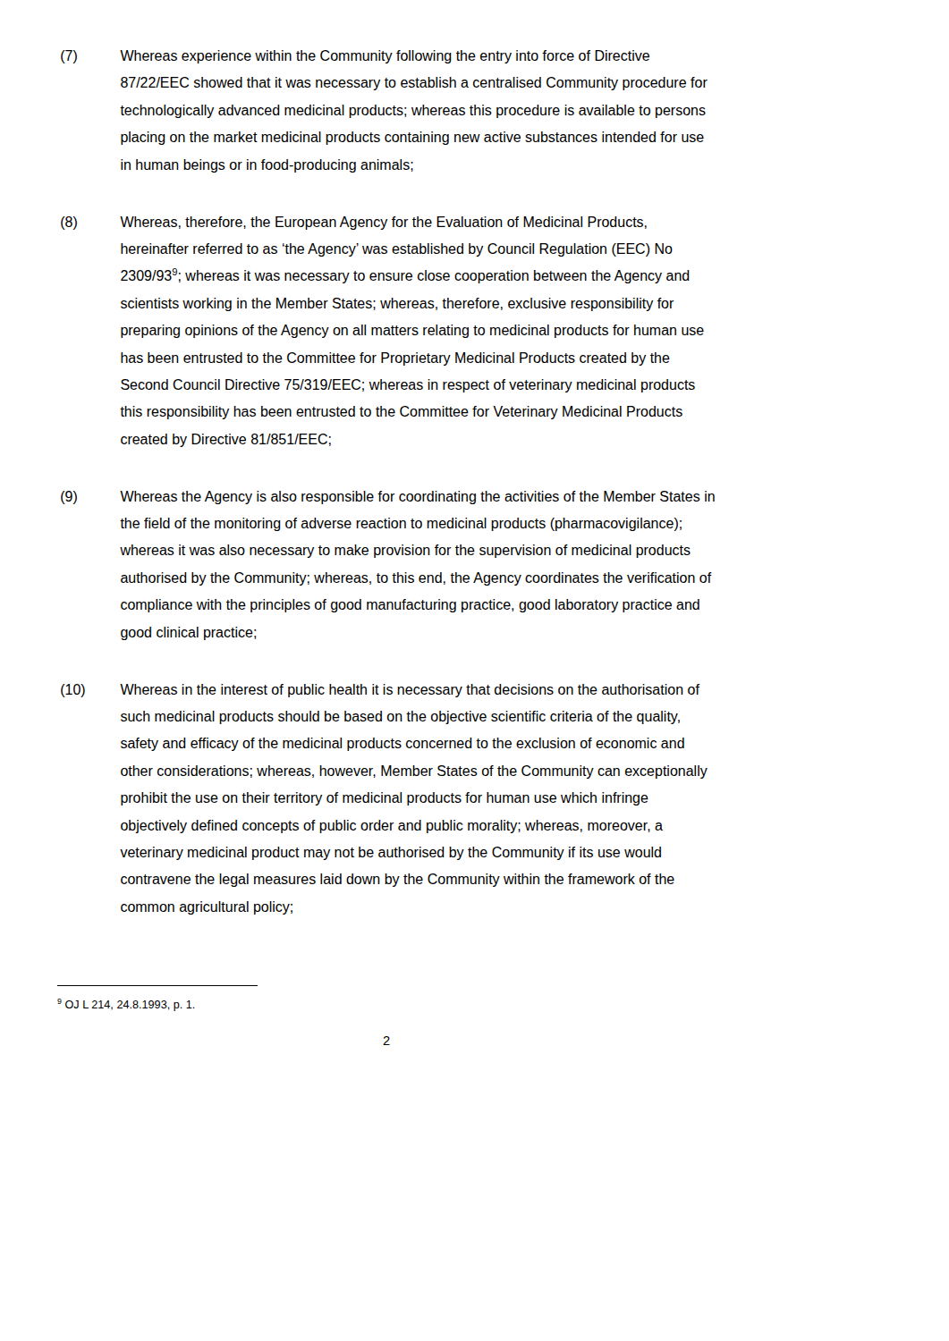(7) Whereas experience within the Community following the entry into force of Directive 87/22/EEC showed that it was necessary to establish a centralised Community procedure for technologically advanced medicinal products; whereas this procedure is available to persons placing on the market medicinal products containing new active substances intended for use in human beings or in food-producing animals;
(8) Whereas, therefore, the European Agency for the Evaluation of Medicinal Products, hereinafter referred to as ‘the Agency’ was established by Council Regulation (EEC) No 2309/939; whereas it was necessary to ensure close cooperation between the Agency and scientists working in the Member States; whereas, therefore, exclusive responsibility for preparing opinions of the Agency on all matters relating to medicinal products for human use has been entrusted to the Committee for Proprietary Medicinal Products created by the Second Council Directive 75/319/EEC; whereas in respect of veterinary medicinal products this responsibility has been entrusted to the Committee for Veterinary Medicinal Products created by Directive 81/851/EEC;
(9) Whereas the Agency is also responsible for coordinating the activities of the Member States in the field of the monitoring of adverse reaction to medicinal products (pharmacovigilance); whereas it was also necessary to make provision for the supervision of medicinal products authorised by the Community; whereas, to this end, the Agency coordinates the verification of compliance with the principles of good manufacturing practice, good laboratory practice and good clinical practice;
(10) Whereas in the interest of public health it is necessary that decisions on the authorisation of such medicinal products should be based on the objective scientific criteria of the quality, safety and efficacy of the medicinal products concerned to the exclusion of economic and other considerations; whereas, however, Member States of the Community can exceptionally prohibit the use on their territory of medicinal products for human use which infringe objectively defined concepts of public order and public morality; whereas, moreover, a veterinary medicinal product may not be authorised by the Community if its use would contravene the legal measures laid down by the Community within the framework of the common agricultural policy;
9 OJ L 214, 24.8.1993, p. 1.
2